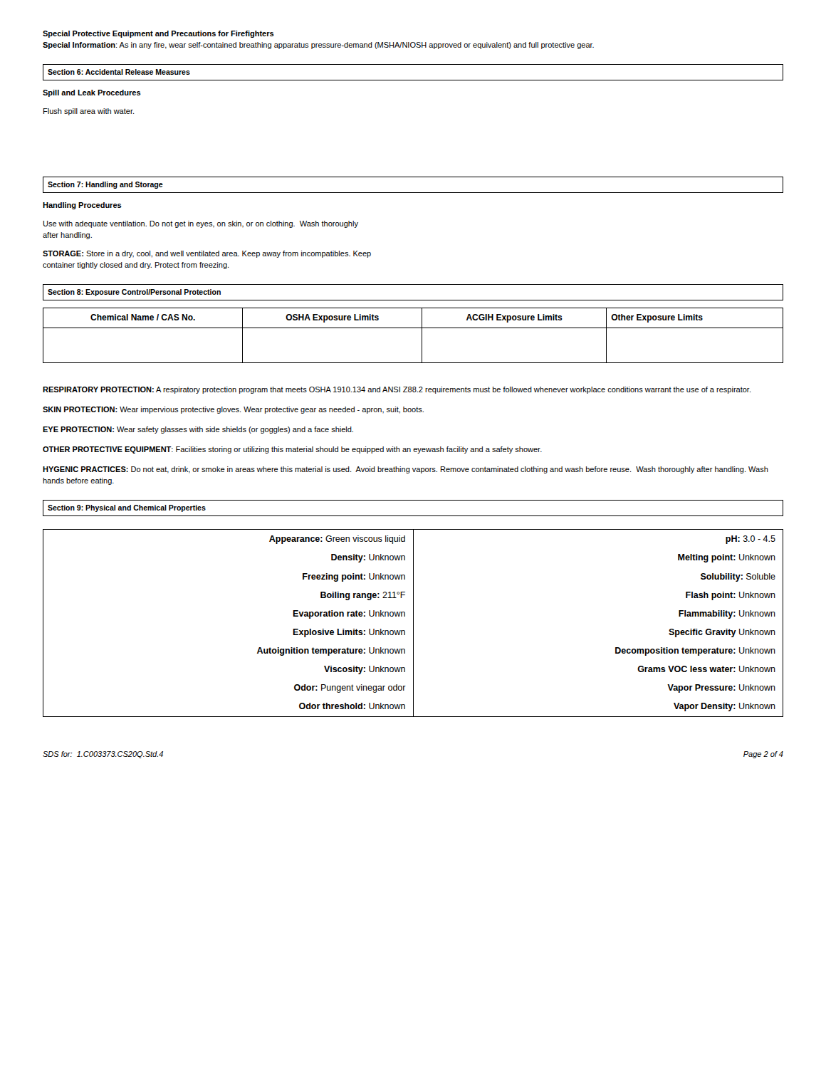Special Protective Equipment and Precautions for Firefighters
Special Information: As in any fire, wear self-contained breathing apparatus pressure-demand (MSHA/NIOSH approved or equivalent) and full protective gear.
Section 6: Accidental Release Measures
Spill and Leak Procedures
Flush spill area with water.
Section 7: Handling and Storage
Handling Procedures
Use with adequate ventilation. Do not get in eyes, on skin, or on clothing. Wash thoroughly
after handling.
STORAGE: Store in a dry, cool, and well ventilated area. Keep away from incompatibles. Keep
container tightly closed and dry. Protect from freezing.
Section 8: Exposure Control/Personal Protection
| Chemical Name / CAS No. | OSHA Exposure Limits | ACGIH Exposure Limits | Other Exposure Limits |
| --- | --- | --- | --- |
RESPIRATORY PROTECTION: A respiratory protection program that meets OSHA 1910.134 and ANSI Z88.2 requirements must be followed whenever workplace conditions warrant the use of a respirator.
SKIN PROTECTION: Wear impervious protective gloves. Wear protective gear as needed - apron, suit, boots.
EYE PROTECTION: Wear safety glasses with side shields (or goggles) and a face shield.
OTHER PROTECTIVE EQUIPMENT: Facilities storing or utilizing this material should be equipped with an eyewash facility and a safety shower.
HYGENIC PRACTICES: Do not eat, drink, or smoke in areas where this material is used. Avoid breathing vapors. Remove contaminated clothing and wash before reuse. Wash thoroughly after handling. Wash hands before eating.
Section 9: Physical and Chemical Properties
| Appearance: Green viscous liquid | pH: 3.0 - 4.5 |
| Density: Unknown | Melting point: Unknown |
| Freezing point: Unknown | Solubility: Soluble |
| Boiling range: 211°F | Flash point: Unknown |
| Evaporation rate: Unknown | Flammability: Unknown |
| Explosive Limits: Unknown | Specific Gravity Unknown |
| Autoignition temperature: Unknown | Decomposition temperature: Unknown |
| Viscosity: Unknown | Grams VOC less water: Unknown |
| Odor: Pungent vinegar odor | Vapor Pressure: Unknown |
| Odor threshold: Unknown | Vapor Density: Unknown |
SDS for: 1.C003373.CS20Q.Std.4 Page 2 of 4